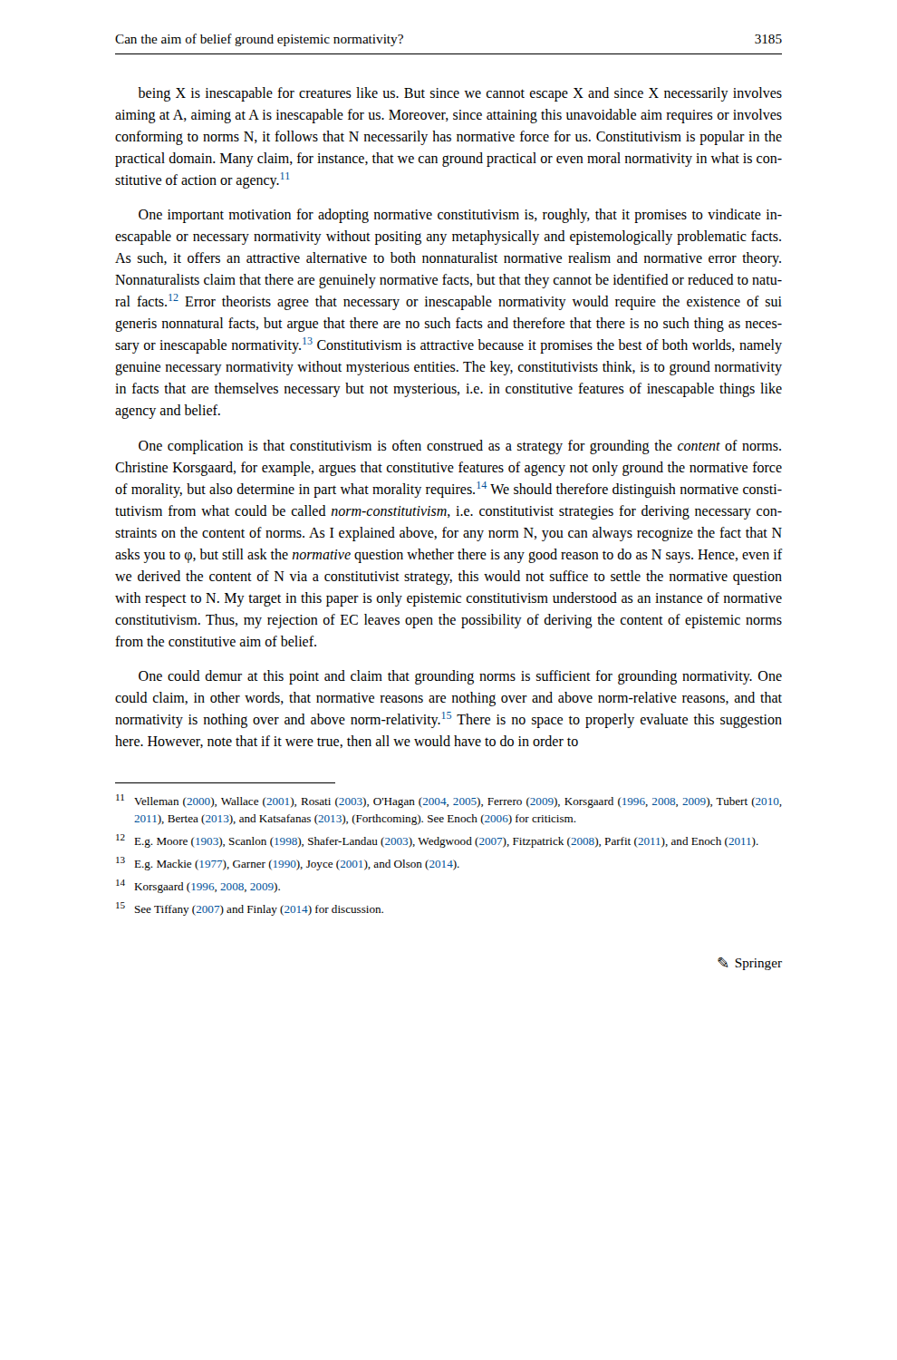Can the aim of belief ground epistemic normativity? 3185
being X is inescapable for creatures like us. But since we cannot escape X and since X necessarily involves aiming at A, aiming at A is inescapable for us. Moreover, since attaining this unavoidable aim requires or involves conforming to norms N, it follows that N necessarily has normative force for us. Constitutivism is popular in the practical domain. Many claim, for instance, that we can ground practical or even moral normativity in what is constitutive of action or agency.11
One important motivation for adopting normative constitutivism is, roughly, that it promises to vindicate inescapable or necessary normativity without positing any metaphysically and epistemologically problematic facts. As such, it offers an attractive alternative to both nonnaturalist normative realism and normative error theory. Nonnaturalists claim that there are genuinely normative facts, but that they cannot be identified or reduced to natural facts.12 Error theorists agree that necessary or inescapable normativity would require the existence of sui generis nonnatural facts, but argue that there are no such facts and therefore that there is no such thing as necessary or inescapable normativity.13 Constitutivism is attractive because it promises the best of both worlds, namely genuine necessary normativity without mysterious entities. The key, constitutivists think, is to ground normativity in facts that are themselves necessary but not mysterious, i.e. in constitutive features of inescapable things like agency and belief.
One complication is that constitutivism is often construed as a strategy for grounding the content of norms. Christine Korsgaard, for example, argues that constitutive features of agency not only ground the normative force of morality, but also determine in part what morality requires.14 We should therefore distinguish normative constitutivism from what could be called norm-constitutivism, i.e. constitutivist strategies for deriving necessary constraints on the content of norms. As I explained above, for any norm N, you can always recognize the fact that N asks you to φ, but still ask the normative question whether there is any good reason to do as N says. Hence, even if we derived the content of N via a constitutivist strategy, this would not suffice to settle the normative question with respect to N. My target in this paper is only epistemic constitutivism understood as an instance of normative constitutivism. Thus, my rejection of EC leaves open the possibility of deriving the content of epistemic norms from the constitutive aim of belief.
One could demur at this point and claim that grounding norms is sufficient for grounding normativity. One could claim, in other words, that normative reasons are nothing over and above norm-relative reasons, and that normativity is nothing over and above norm-relativity.15 There is no space to properly evaluate this suggestion here. However, note that if it were true, then all we would have to do in order to
11 Velleman (2000), Wallace (2001), Rosati (2003), O'Hagan (2004, 2005), Ferrero (2009), Korsgaard (1996, 2008, 2009), Tubert (2010, 2011), Bertea (2013), and Katsafanas (2013), (Forthcoming). See Enoch (2006) for criticism.
12 E.g. Moore (1903), Scanlon (1998), Shafer-Landau (2003), Wedgwood (2007), Fitzpatrick (2008), Parfit (2011), and Enoch (2011).
13 E.g. Mackie (1977), Garner (1990), Joyce (2001), and Olson (2014).
14 Korsgaard (1996, 2008, 2009).
15 See Tiffany (2007) and Finlay (2014) for discussion.
✎ Springer